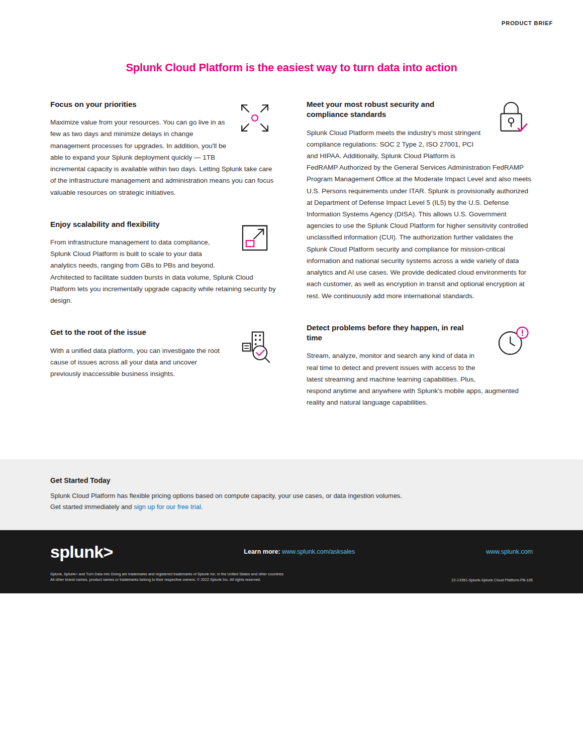PRODUCT BRIEF
Splunk Cloud Platform is the easiest way to turn data into action
Focus on your priorities
Maximize value from your resources. You can go live in as few as two days and minimize delays in change management processes for upgrades. In addition, you'll be able to expand your Splunk deployment quickly — 1TB incremental capacity is available within two days. Letting Splunk take care of the infrastructure management and administration means you can focus valuable resources on strategic initiatives.
Enjoy scalability and flexibility
From infrastructure management to data compliance, Splunk Cloud Platform is built to scale to your data analytics needs, ranging from GBs to PBs and beyond. Architected to facilitate sudden bursts in data volume, Splunk Cloud Platform lets you incrementally upgrade capacity while retaining security by design.
Get to the root of the issue
With a unified data platform, you can investigate the root cause of issues across all your data and uncover previously inaccessible business insights.
Meet your most robust security and compliance standards
Splunk Cloud Platform meets the industry's most stringent compliance regulations: SOC 2 Type 2, ISO 27001, PCI and HIPAA. Additionally, Splunk Cloud Platform is FedRAMP Authorized by the General Services Administration FedRAMP Program Management Office at the Moderate Impact Level and also meets U.S. Persons requirements under ITAR. Splunk is provisionally authorized at Department of Defense Impact Level 5 (IL5) by the U.S. Defense Information Systems Agency (DISA). This allows U.S. Government agencies to use the Splunk Cloud Platform for higher sensitivity controlled unclassified information (CUI). The authorization further validates the Splunk Cloud Platform security and compliance for mission-critical information and national security systems across a wide variety of data analytics and AI use cases. We provide dedicated cloud environments for each customer, as well as encryption in transit and optional encryption at rest. We continuously add more international standards.
Detect problems before they happen, in real time
Stream, analyze, monitor and search any kind of data in real time to detect and prevent issues with access to the latest streaming and machine learning capabilities. Plus, respond anytime and anywhere with Splunk's mobile apps, augmented reality and natural language capabilities.
Get Started Today
Splunk Cloud Platform has flexible pricing options based on compute capacity, your use cases, or data ingestion volumes.
Get started immediately and sign up for our free trial.
splunk>
Learn more: www.splunk.com/asksales
www.splunk.com
Splunk, Splunk> and Turn Data Into Doing are trademarks and registered trademarks of Splunk Inc. in the United States and other countries.
All other brand names, product names or trademarks belong to their respective owners. © 2022 Splunk Inc. All rights reserved.
22-13351-Splunk-Splunk Cloud Platform-PB-105